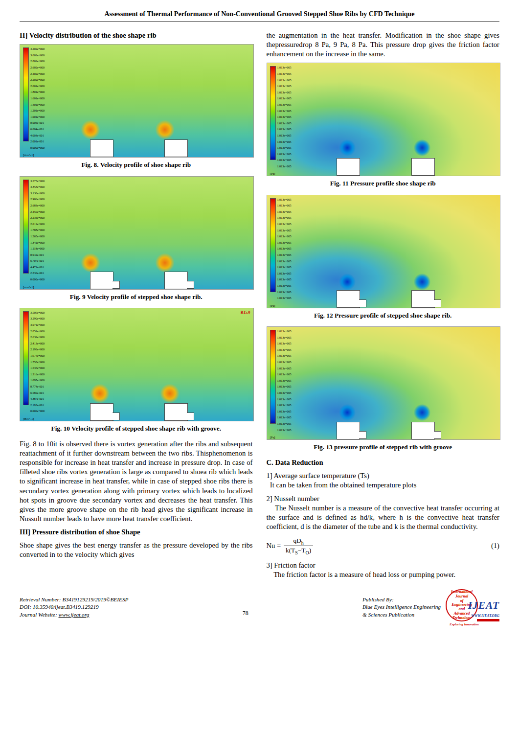Assessment of Thermal Performance of Non-Conventional Grooved Stepped Shoe Ribs by CFD Technique
II] Velocity distribution of the shoe shape rib
3.202e+000
3.002e+000
2.802e+000
2.602e+000
2.402e+000
2.202e+000
2.001e+000
1.801e+000
1.601e+000
1.401e+000
1.201e+000
1.001e+000
8.006e-001
6.004e-001
4.003e-001
2.001e-001
0.000e+000
[m s^-1]
Fig. 8. Velocity profile of shoe shape rib
3.577e+000
3.353e+000
3.130e+000
2.906e+000
2.683e+000
2.459e+000
2.236e+000
2.012e+000
1.788e+000
1.565e+000
1.341e+000
1.118e+000
8.942e-001
6.707e-001
4.471e-001
2.236e-001
0.000e+000
[m s^-1]
Fig. 9 Velocity profile of stepped shoe shape rib.
R15.0
3.509e+000
3.290e+000
3.071e+000
2.851e+000
2.632e+000
2.413e+000
2.193e+000
1.974e+000
1.755e+000
1.535e+000
1.316e+000
1.097e+000
8.774e-001
6.580e-001
4.387e-001
2.193e-001
0.000e+000
[m s^-1]
Fig. 10 Velocity profile of stepped shoe shape rib with groove.
Fig. 8 to 10it is observed there is vortex generation after the ribs and subsequent reattachment of it further downstream between the two ribs. Thisphenomenon is responsible for increase in heat transfer and increase in pressure drop. In case of filleted shoe ribs vortex generation is large as compared to shoea rib which leads to significant increase in heat transfer, while in case of stepped shoe ribs there is secondary vortex generation along with primary vortex which leads to localized hot spots in groove due secondary vortex and decreases the heat transfer. This gives the more groove shape on the rib head gives the significant increase in Nussult number leads to have more heat transfer coefficient.
III] Pressure distribution of shoe Shape
Shoe shape gives the best energy transfer as the pressure developed by the ribs converted in to the velocity which gives
the augmentation in the heat transfer. Modification in the shoe shape gives thepressuredrop 8 Pa, 9 Pa, 8 Pa. This pressure drop gives the friction factor enhancement on the increase in the same.
1.013e+005
1.013e+005
1.013e+005
1.013e+005
1.013e+005
1.013e+005
1.013e+005
1.013e+005
1.013e+005
1.013e+005
1.013e+005
1.013e+005
1.013e+005
1.013e+005
1.013e+005
1.013e+005
1.013e+005
[Pa]
Fig. 11 Pressure profile shoe shape rib
1.013e+005
1.013e+005
1.013e+005
1.013e+005
1.013e+005
1.013e+005
1.013e+005
1.013e+005
1.013e+005
1.013e+005
1.013e+005
1.013e+005
1.013e+005
1.013e+005
1.013e+005
1.013e+005
1.013e+005
[Pa]
Fig. 12 Pressure profile of stepped shoe shape rib.
1.013e+005
1.013e+005
1.013e+005
1.013e+005
1.013e+005
1.013e+005
1.013e+005
1.013e+005
1.013e+005
1.013e+005
1.013e+005
1.013e+005
1.013e+005
1.013e+005
1.013e+005
1.013e+005
1.013e+005
[Pa]
Fig. 13 pressure profile of stepped rib with groove
C. Data Reduction
1] Average surface temperature (Ts)
It can be taken from the obtained temperature plots
2] Nusselt number
The Nusselt number is a measure of the convective heat transfer occurring at the surface and is defined as hd/k, where h is the convective heat transfer coefficient, d is the diameter of the tube and k is the thermal conductivity.
Nu = qDh k(TS−TO) (1)
3] Friction factor
The friction factor is a measure of head loss or pumping power.
Retrieval Number: B3419129219/2019©BEIESP
DOI: 10.35940/ijeat.B3419.129219
Journal Website: www.ijeat.org
78
Published By:
Blue Eyes Intelligence Engineering
& Sciences Publication
International Journal
of Engineering and
Advanced Technology
IJEAT
WWW.IJEAT.ORG
Exploring Innovation